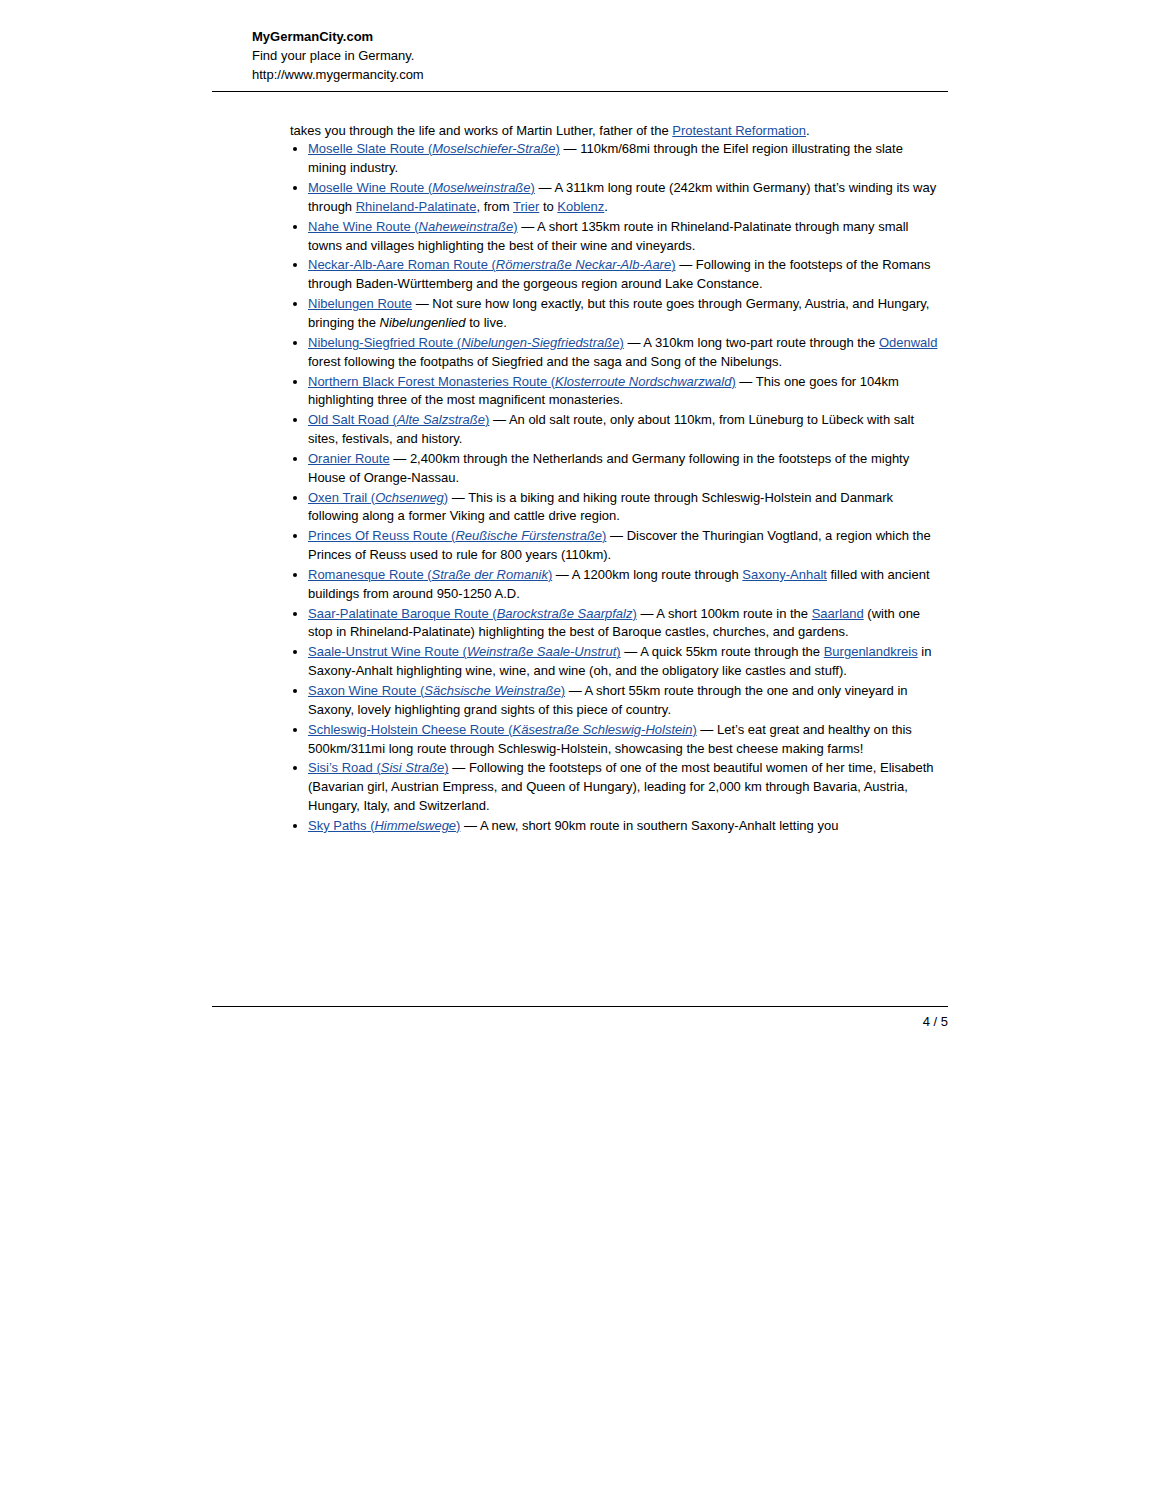MyGermanCity.com
Find your place in Germany.
http://www.mygermancity.com
takes you through the life and works of Martin Luther, father of the Protestant Reformation.
Moselle Slate Route (Moselschiefer-Straße) — 110km/68mi through the Eifel region illustrating the slate mining industry.
Moselle Wine Route (Moselweinstraße) — A 311km long route (242km within Germany) that’s winding its way through Rhineland-Palatinate, from Trier to Koblenz.
Nahe Wine Route (Naheweinstraße) — A short 135km route in Rhineland-Palatinate through many small towns and villages highlighting the best of their wine and vineyards.
Neckar-Alb-Aare Roman Route (Römerstraße Neckar-Alb-Aare) — Following in the footsteps of the Romans through Baden-Württemberg and the gorgeous region around Lake Constance.
Nibelungen Route — Not sure how long exactly, but this route goes through Germany, Austria, and Hungary, bringing the Nibelungenlied to live.
Nibelung-Siegfried Route (Nibelungen-Siegfriedstraße) — A 310km long two-part route through the Odenwald forest following the footpaths of Siegfried and the saga and Song of the Nibelungs.
Northern Black Forest Monasteries Route (Klosterroute Nordschwarzwald) — This one goes for 104km highlighting three of the most magnificent monasteries.
Old Salt Road (Alte Salzstraße) — An old salt route, only about 110km, from Lüneburg to Lübeck with salt sites, festivals, and history.
Oranier Route — 2,400km through the Netherlands and Germany following in the footsteps of the mighty House of Orange-Nassau.
Oxen Trail (Ochsenweg) — This is a biking and hiking route through Schleswig-Holstein and Danmark following along a former Viking and cattle drive region.
Princes Of Reuss Route (Reußische Fürstenstraße) — Discover the Thuringian Vogtland, a region which the Princes of Reuss used to rule for 800 years (110km).
Romanesque Route (Straße der Romanik) — A 1200km long route through Saxony-Anhalt filled with ancient buildings from around 950-1250 A.D.
Saar-Palatinate Baroque Route (Barockstraße Saarpfalz) — A short 100km route in the Saarland (with one stop in Rhineland-Palatinate) highlighting the best of Baroque castles, churches, and gardens.
Saale-Unstrut Wine Route (Weinstraße Saale-Unstrut) — A quick 55km route through the Burgenlandkreis in Saxony-Anhalt highlighting wine, wine, and wine (oh, and the obligatory like castles and stuff).
Saxon Wine Route (Sächsische Weinstraße) — A short 55km route through the one and only vineyard in Saxony, lovely highlighting grand sights of this piece of country.
Schleswig-Holstein Cheese Route (Käsestraße Schleswig-Holstein) — Let’s eat great and healthy on this 500km/311mi long route through Schleswig-Holstein, showcasing the best cheese making farms!
Sisi’s Road (Sisi Straße) — Following the footsteps of one of the most beautiful women of her time, Elisabeth (Bavarian girl, Austrian Empress, and Queen of Hungary), leading for 2,000 km through Bavaria, Austria, Hungary, Italy, and Switzerland.
Sky Paths (Himmelswege) — A new, short 90km route in southern Saxony-Anhalt letting you
4 / 5